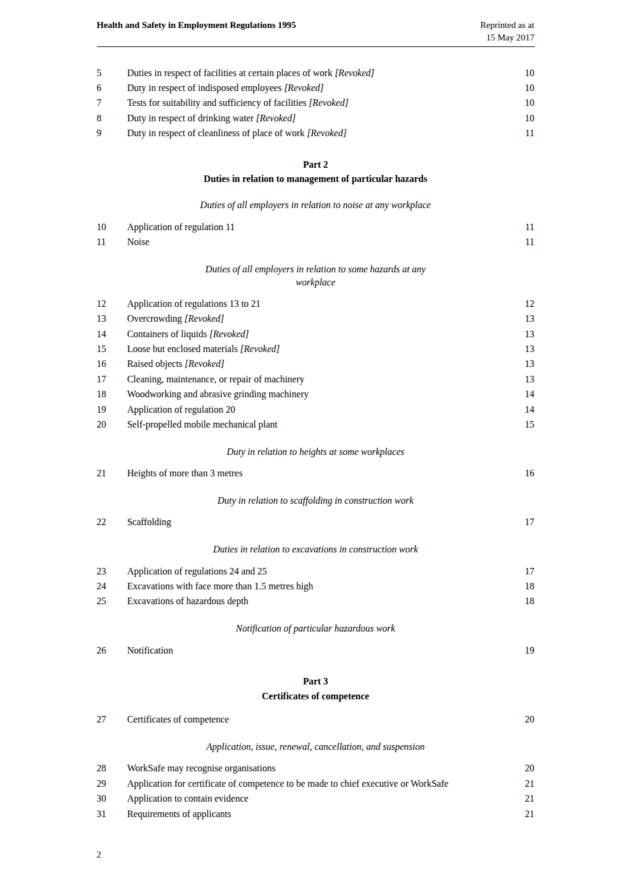Health and Safety in Employment Regulations 1995
Reprinted as at15 May 2017
| 5 | Duties in respect of facilities at certain places of work [Revoked] | 10 |
| 6 | Duty in respect of indisposed employees [Revoked] | 10 |
| 7 | Tests for suitability and sufficiency of facilities [Revoked] | 10 |
| 8 | Duty in respect of drinking water [Revoked] | 10 |
| 9 | Duty in respect of cleanliness of place of work [Revoked] | 11 |
Part 2
Duties in relation to management of particular hazards
Duties of all employers in relation to noise at any workplace
| 10 | Application of regulation 11 | 11 |
| 11 | Noise | 11 |
Duties of all employers in relation to some hazards at any
workplace
| 12 | Application of regulations 13 to 21 | 12 |
| 13 | Overcrowding [Revoked] | 13 |
| 14 | Containers of liquids [Revoked] | 13 |
| 15 | Loose but enclosed materials [Revoked] | 13 |
| 16 | Raised objects [Revoked] | 13 |
| 17 | Cleaning, maintenance, or repair of machinery | 13 |
| 18 | Woodworking and abrasive grinding machinery | 14 |
| 19 | Application of regulation 20 | 14 |
| 20 | Self-propelled mobile mechanical plant | 15 |
Duty in relation to heights at some workplaces
| 21 | Heights of more than 3 metres | 16 |
Duty in relation to scaffolding in construction work
| 22 | Scaffolding | 17 |
Duties in relation to excavations in construction work
| 23 | Application of regulations 24 and 25 | 17 |
| 24 | Excavations with face more than 1.5 metres high | 18 |
| 25 | Excavations of hazardous depth | 18 |
Notification of particular hazardous work
| 26 | Notification | 19 |
Part 3
Certificates of competence
| 27 | Certificates of competence | 20 |
Application, issue, renewal, cancellation, and suspension
| 28 | WorkSafe may recognise organisations | 20 |
| 29 | Application for certificate of competence to be made to chief executive or WorkSafe | 21 |
| 30 | Application to contain evidence | 21 |
| 31 | Requirements of applicants | 21 |
2